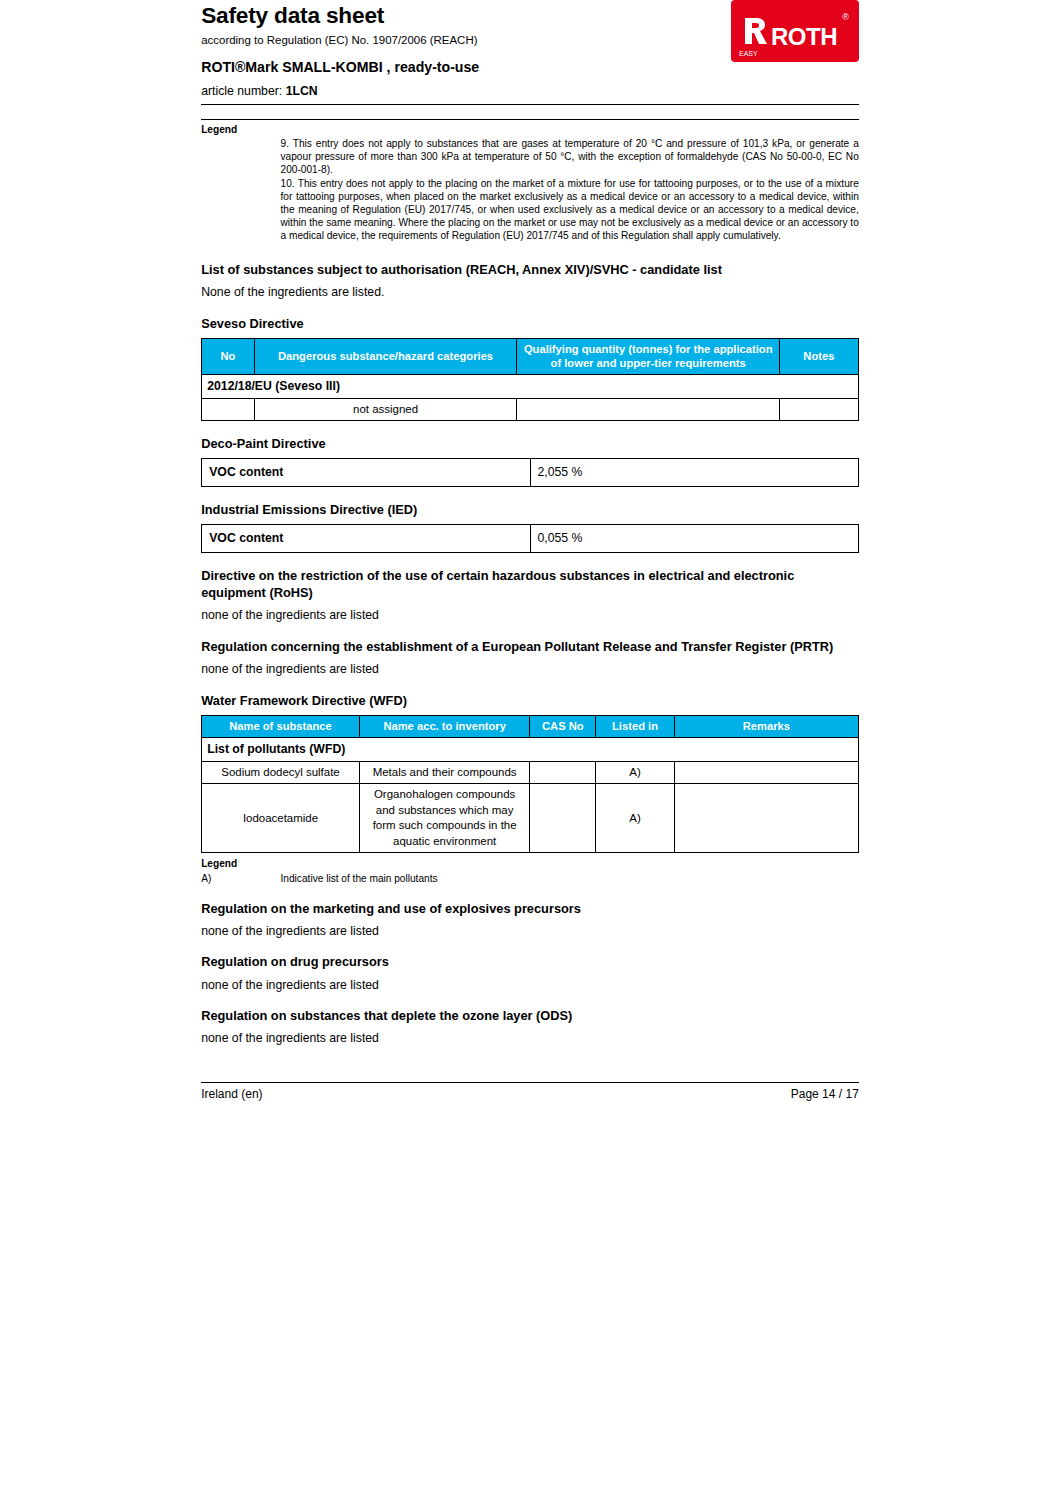® ROTH EASY
Safety data sheet
according to Regulation (EC) No. 1907/2006 (REACH)
ROTI®Mark SMALL-KOMBI , ready-to-use
article number: 1LCN
Legend
9. This entry does not apply to substances that are gases at temperature of 20 °C and pressure of 101,3 kPa, or generate a vapour pressure of more than 300 kPa at temperature of 50 °C, with the exception of formaldehyde (CAS No 50-00-0, EC No 200-001-8).
10. This entry does not apply to the placing on the market of a mixture for use for tattooing purposes, or to the use of a mixture for tattooing purposes, when placed on the market exclusively as a medical device or an accessory to a medical device, within the meaning of Regulation (EU) 2017/745, or when used exclusively as a medical device or an accessory to a medical device, within the same meaning. Where the placing on the market or use may not be exclusively as a medical device or an accessory to a medical device, the requirements of Regulation (EU) 2017/745 and of this Regulation shall apply cumulatively.
List of substances subject to authorisation (REACH, Annex XIV)/SVHC - candidate list
None of the ingredients are listed.
Seveso Directive
| 2012/18/EU (Seveso III) |
| No | Dangerous substance/hazard categories | Qualifying quantity (tonnes) for the application of lower and upper-tier requirements | Notes |
| | not assigned | | |
Deco-Paint Directive
| VOC content | 2,055 % |
Industrial Emissions Directive (IED)
| VOC content | 0,055 % |
Directive on the restriction of the use of certain hazardous substances in electrical and electronic equipment (RoHS)
none of the ingredients are listed
Regulation concerning the establishment of a European Pollutant Release and Transfer Register (PRTR)
none of the ingredients are listed
Water Framework Directive (WFD)
| List of pollutants (WFD) |
| Name of substance | Name acc. to inventory | CAS No | Listed in | Remarks |
| Sodium dodecyl sulfate | Metals and their compounds | | A) | |
| Iodoacetamide | Organohalogen compounds and substances which may form such compounds in the aquatic environment | | A) | |
Legend
A)
Indicative list of the main pollutants
Regulation on the marketing and use of explosives precursors
none of the ingredients are listed
Regulation on drug precursors
none of the ingredients are listed
Regulation on substances that deplete the ozone layer (ODS)
none of the ingredients are listed
Ireland (en) Page 14 / 17